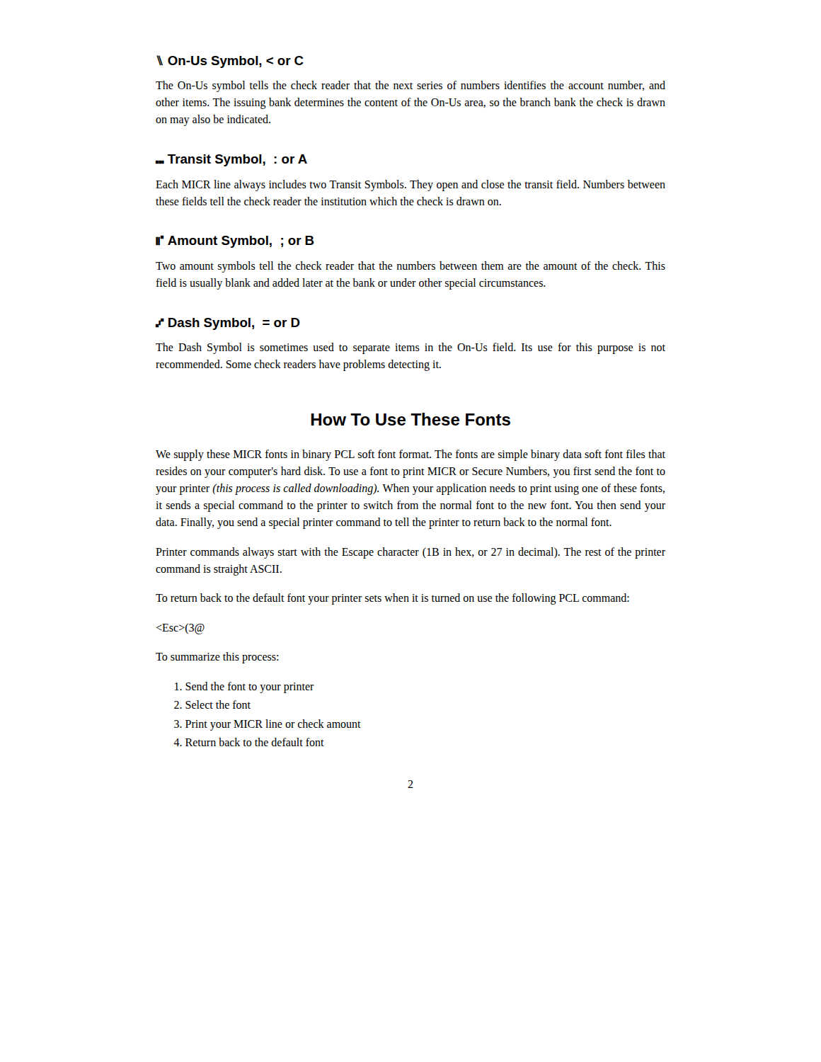⑊On-Us Symbol, < or C
The On-Us symbol tells the check reader that the next series of numbers identifies the account number, and other items. The issuing bank determines the content of the On-Us area, so the branch bank the check is drawn on may also be indicated.
⑉Transit Symbol, : or A
Each MICR line always includes two Transit Symbols. They open and close the transit field. Numbers between these fields tell the check reader the institution which the check is drawn on.
⑈Amount Symbol, ; or B
Two amount symbols tell the check reader that the numbers between them are the amount of the check. This field is usually blank and added later at the bank or under other special circumstances.
⑇Dash Symbol, = or D
The Dash Symbol is sometimes used to separate items in the On-Us field. Its use for this purpose is not recommended. Some check readers have problems detecting it.
How To Use These Fonts
We supply these MICR fonts in binary PCL soft font format. The fonts are simple binary data soft font files that resides on your computer's hard disk. To use a font to print MICR or Secure Numbers, you first send the font to your printer (this process is called downloading). When your application needs to print using one of these fonts, it sends a special command to the printer to switch from the normal font to the new font. You then send your data. Finally, you send a special printer command to tell the printer to return back to the normal font.
Printer commands always start with the Escape character (1B in hex, or 27 in decimal). The rest of the printer command is straight ASCII.
To return back to the default font your printer sets when it is turned on use the following PCL command:
<Esc>(3@
To summarize this process:
Send the font to your printer
Select the font
Print your MICR line or check amount
Return back to the default font
2